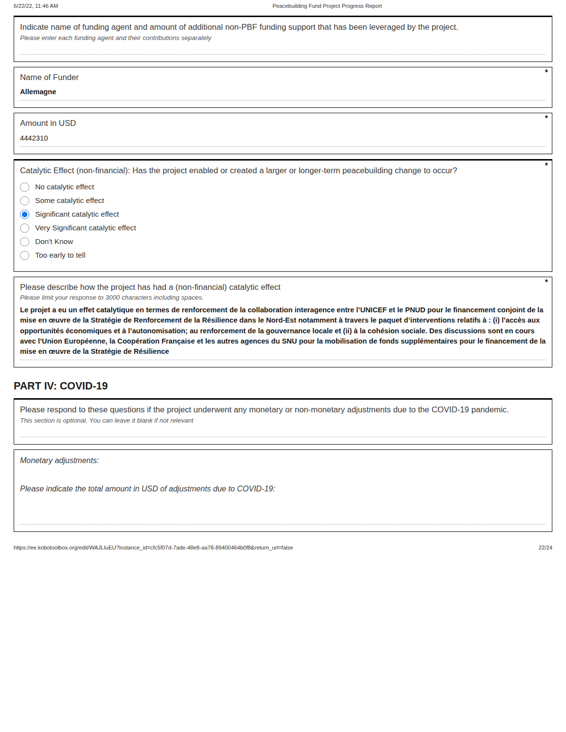6/22/22, 11:46 AM
Peacebuilding Fund Project Progress Report
Indicate name of funding agent and amount of additional non-PBF funding support that has been leveraged by the project.
Please enter each funding agent and their contributions separately
*
Name of Funder
Allemagne
*
Amount in USD
4442310
*
Catalytic Effect (non-financial): Has the project enabled or created a larger or longer-term peacebuilding change to occur?
No catalytic effect
Some catalytic effect
Significant catalytic effect
Very Significant catalytic effect
Don't Know
Too early to tell
*
Please describe how the project has had a (non-financial) catalytic effect
Please limit your response to 3000 characters including spaces.
Le projet a eu un effet catalytique en termes de renforcement de la collaboration interagence entre l’UNICEF et le PNUD pour le financement conjoint de la mise en œuvre de la Stratégie de Renforcement de la Résilience dans le Nord-Est notamment à travers le paquet d’interventions relatifs à : (i) l’accès aux opportunités économiques et à l’autonomisation; au renforcement de la gouvernance locale et (ii) à la cohésion sociale. Des discussions sont en cours avec l’Union Européenne, la Coopération Française et les autres agences du SNU pour la mobilisation de fonds supplémentaires pour le financement de la mise en œuvre de la Stratégie de Résilience
PART IV: COVID-19
Please respond to these questions if the project underwent any monetary or non-monetary adjustments due to the COVID-19 pandemic.
This section is optional. You can leave it blank if not relevant
Monetary adjustments:
Please indicate the total amount in USD of adjustments due to COVID-19:
https://ee.kobotoolbox.org/edit/WAJLIuEU?instance_id=cfc5f07d-7ade-48e8-aa78-89400464b0f8&return_url=false
22/24